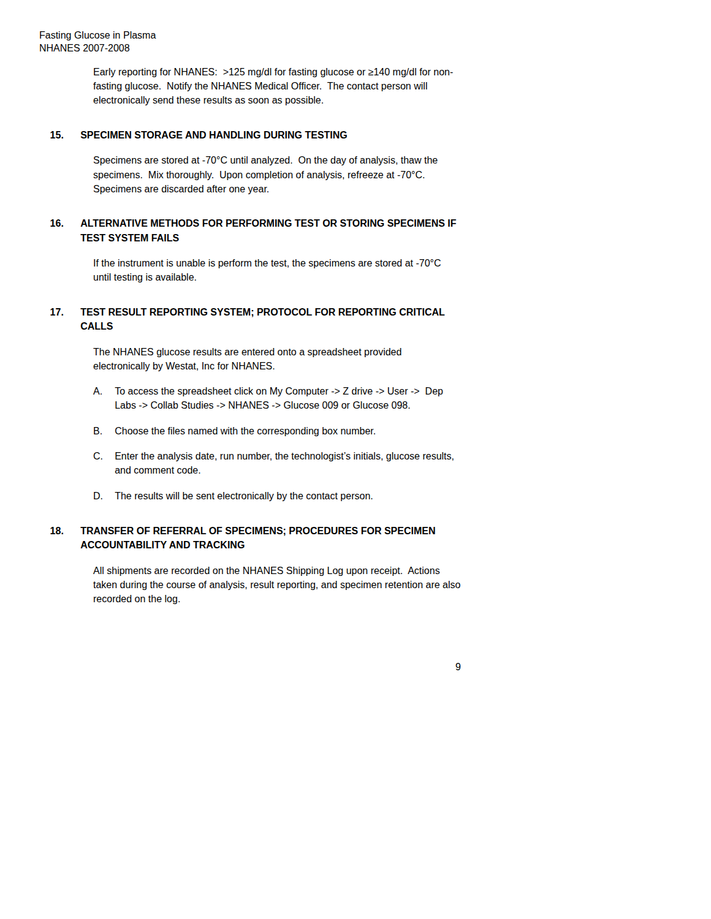Fasting Glucose in Plasma
NHANES 2007-2008
Early reporting for NHANES: >125 mg/dl for fasting glucose or ≥140 mg/dl for non-fasting glucose. Notify the NHANES Medical Officer. The contact person will electronically send these results as soon as possible.
15. Specimen storage and handling during testing
Specimens are stored at -70°C until analyzed. On the day of analysis, thaw the specimens. Mix thoroughly. Upon completion of analysis, refreeze at -70°C. Specimens are discarded after one year.
16. Alternative methods for performing test or storing specimens if test system fails
If the instrument is unable is perform the test, the specimens are stored at -70°C until testing is available.
17. Test result reporting system; protocol for reporting critical calls
The NHANES glucose results are entered onto a spreadsheet provided electronically by Westat, Inc for NHANES.
A. To access the spreadsheet click on My Computer -> Z drive -> User -> Dep Labs -> Collab Studies -> NHANES -> Glucose 009 or Glucose 098.
B. Choose the files named with the corresponding box number.
C. Enter the analysis date, run number, the technologist’s initials, glucose results, and comment code.
D. The results will be sent electronically by the contact person.
18. Transfer of referral of specimens; procedures for specimen accountability and tracking
All shipments are recorded on the NHANES Shipping Log upon receipt. Actions taken during the course of analysis, result reporting, and specimen retention are also recorded on the log.
9